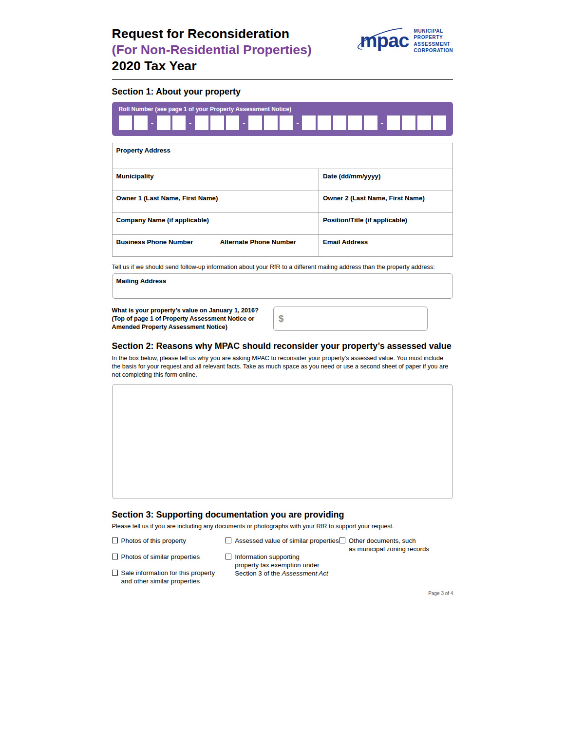Request for Reconsideration
(For Non-Residential Properties)
2020 Tax Year
mpac
MUNICIPAL
PROPERTY
ASSESSMENT
CORPORATION
Section 1: About your property
Roll Number (see page 1 of your Property Assessment Notice)
-
-
-
-
-
| Property Address |
| Municipality | Date (dd/mm/yyyy) |
| Owner 1 (Last Name, First Name) | Owner 2 (Last Name, First Name) |
| Company Name (if applicable) | Position/Title (if applicable) |
| Business Phone Number | Alternate Phone Number | Email Address |
Tell us if we should send follow-up information about your RfR to a different mailing address than the property address:
Mailing Address
What is your property’s value on January 1, 2016?
(Top of page 1 of Property Assessment Notice or
Amended Property Assessment Notice)
$
Section 2: Reasons why MPAC should reconsider your property’s assessed value
In the box below, please tell us why you are asking MPAC to reconsider your property’s assessed value. You must include the basis for your request and all relevant facts. Take as much space as you need or use a second sheet of paper if you are not completing this form online.
Section 3: Supporting documentation you are providing
Please tell us if you are including any documents or photographs with your RfR to support your request.
Photos of this property
Photos of similar properties
Sale information for this property
and other similar properties
Assessed value of similar properties
Information supporting
property tax exemption under
Section 3 of the Assessment Act
Other documents, such
as municipal zoning records
Page 3 of 4